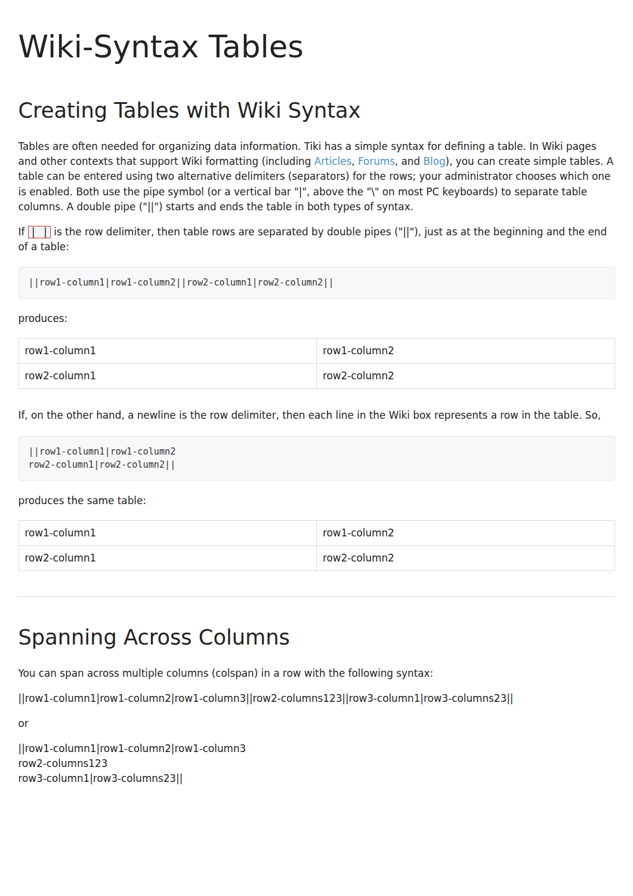Wiki-Syntax Tables
Creating Tables with Wiki Syntax
Tables are often needed for organizing data information. Tiki has a simple syntax for defining a table. In Wiki pages and other contexts that support Wiki formatting (including Articles, Forums, and Blog), you can create simple tables. A table can be entered using two alternative delimiters (separators) for the rows; your administrator chooses which one is enabled. Both use the pipe symbol (or a vertical bar "|", above the "\" on most PC keyboards) to separate table columns. A double pipe ("||") starts and ends the table in both types of syntax.
If | | is the row delimiter, then table rows are separated by double pipes ("||"), just as at the beginning and the end of a table:
||row1-column1|row1-column2||row2-column1|row2-column2||
produces:
| row1-column1 | row1-column2 |
| row2-column1 | row2-column2 |
If, on the other hand, a newline is the row delimiter, then each line in the Wiki box represents a row in the table. So,
||row1-column1|row1-column2
row2-column1|row2-column2||
produces the same table:
| row1-column1 | row1-column2 |
| row2-column1 | row2-column2 |
Spanning Across Columns
You can span across multiple columns (colspan) in a row with the following syntax:
||row1-column1|row1-column2|row1-column3||row2-columns123||row3-column1|row3-columns23||
or
||row1-column1|row1-column2|row1-column3
row2-columns123
row3-column1|row3-columns23||